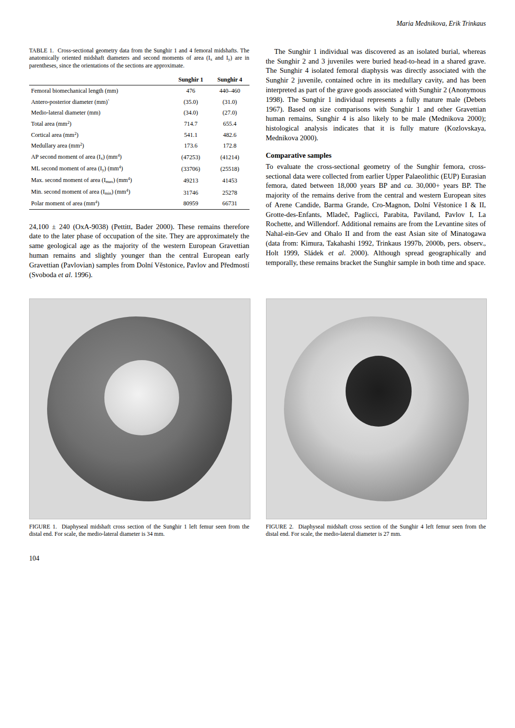Maria Mednikova, Erik Trinkaus
TABLE 1. Cross-sectional geometry data from the Sunghir 1 and 4 femoral midshafts. The anatomically oriented midshaft diameters and second moments of area (Ix and Iy) are in parentheses, since the orientations of the sections are approximate.
| | Sunghir 1 | Sunghir 4 |
| --- | --- | --- |
| Femoral biomechanical length (mm) | 476 | 440–460 |
| Antero-posterior diameter (mm)` | (35.0) | (31.0) |
| Medio-lateral diameter (mm) | (34.0) | (27.0) |
| Total area (mm 2 ) | 714.7 | 655.4 |
| Cortical area (mm 2 ) | 541.1 | 482.6 |
| Medullary area (mm 2 ) | 173.6 | 172.8 |
| AP second moment of area (I x ) (mm 4 ) | (47253) | (41214) |
| ML second moment of area (I y ) (mm 4 ) | (33706) | (25518) |
| Max. second moment of area (I max ) (mm 4 ) | 49213 | 41453 |
| Min. second moment of area (I min ) (mm 4 ) | 31746 | 25278 |
| Polar moment of area (mm 4 ) | 80959 | 66731 |
24,100 ± 240 (OxA-9038) (Pettitt, Bader 2000). These remains therefore date to the later phase of occupation of the site. They are approximately the same geological age as the majority of the western European Gravettian human remains and slightly younger than the central European early Gravettian (Pavlovian) samples from Dolní Věstonice, Pavlov and Předmostí (Svoboda et al. 1996).
The Sunghir 1 individual was discovered as an isolated burial, whereas the Sunghir 2 and 3 juveniles were buried head-to-head in a shared grave. The Sunghir 4 isolated femoral diaphysis was directly associated with the Sunghir 2 juvenile, contained ochre in its medullary cavity, and has been interpreted as part of the grave goods associated with Sunghir 2 (Anonymous 1998). The Sunghir 1 individual represents a fully mature male (Debets 1967). Based on size comparisons with Sunghir 1 and other Gravettian human remains, Sunghir 4 is also likely to be male (Mednikova 2000); histological analysis indicates that it is fully mature (Kozlovskaya, Mednikova 2000).
Comparative samples
To evaluate the cross-sectional geometry of the Sunghir femora, cross-sectional data were collected from earlier Upper Palaeolithic (EUP) Eurasian femora, dated between 18,000 years BP and ca. 30,000+ years BP. The majority of the remains derive from the central and western European sites of Arene Candide, Barma Grande, Cro-Magnon, Dolní Věstonice I & II, Grotte-des-Enfants, Mladeč, Paglicci, Parabita, Paviland, Pavlov I, La Rochette, and Willendorf. Additional remains are from the Levantine sites of Nahal-ein-Gev and Ohalo II and from the east Asian site of Minatogawa (data from: Kimura, Takahashi 1992, Trinkaus 1997b, 2000b, pers. observ., Holt 1999, Sládek et al. 2000). Although spread geographically and temporally, these remains bracket the Sunghir sample in both time and space.
FIGURE 1. Diaphyseal midshaft cross section of the Sunghir 1 left femur seen from the distal end. For scale, the medio-lateral diameter is 34 mm.
FIGURE 2. Diaphyseal midshaft cross section of the Sunghir 4 left femur seen from the distal end. For scale, the medio-lateral diameter is 27 mm.
104